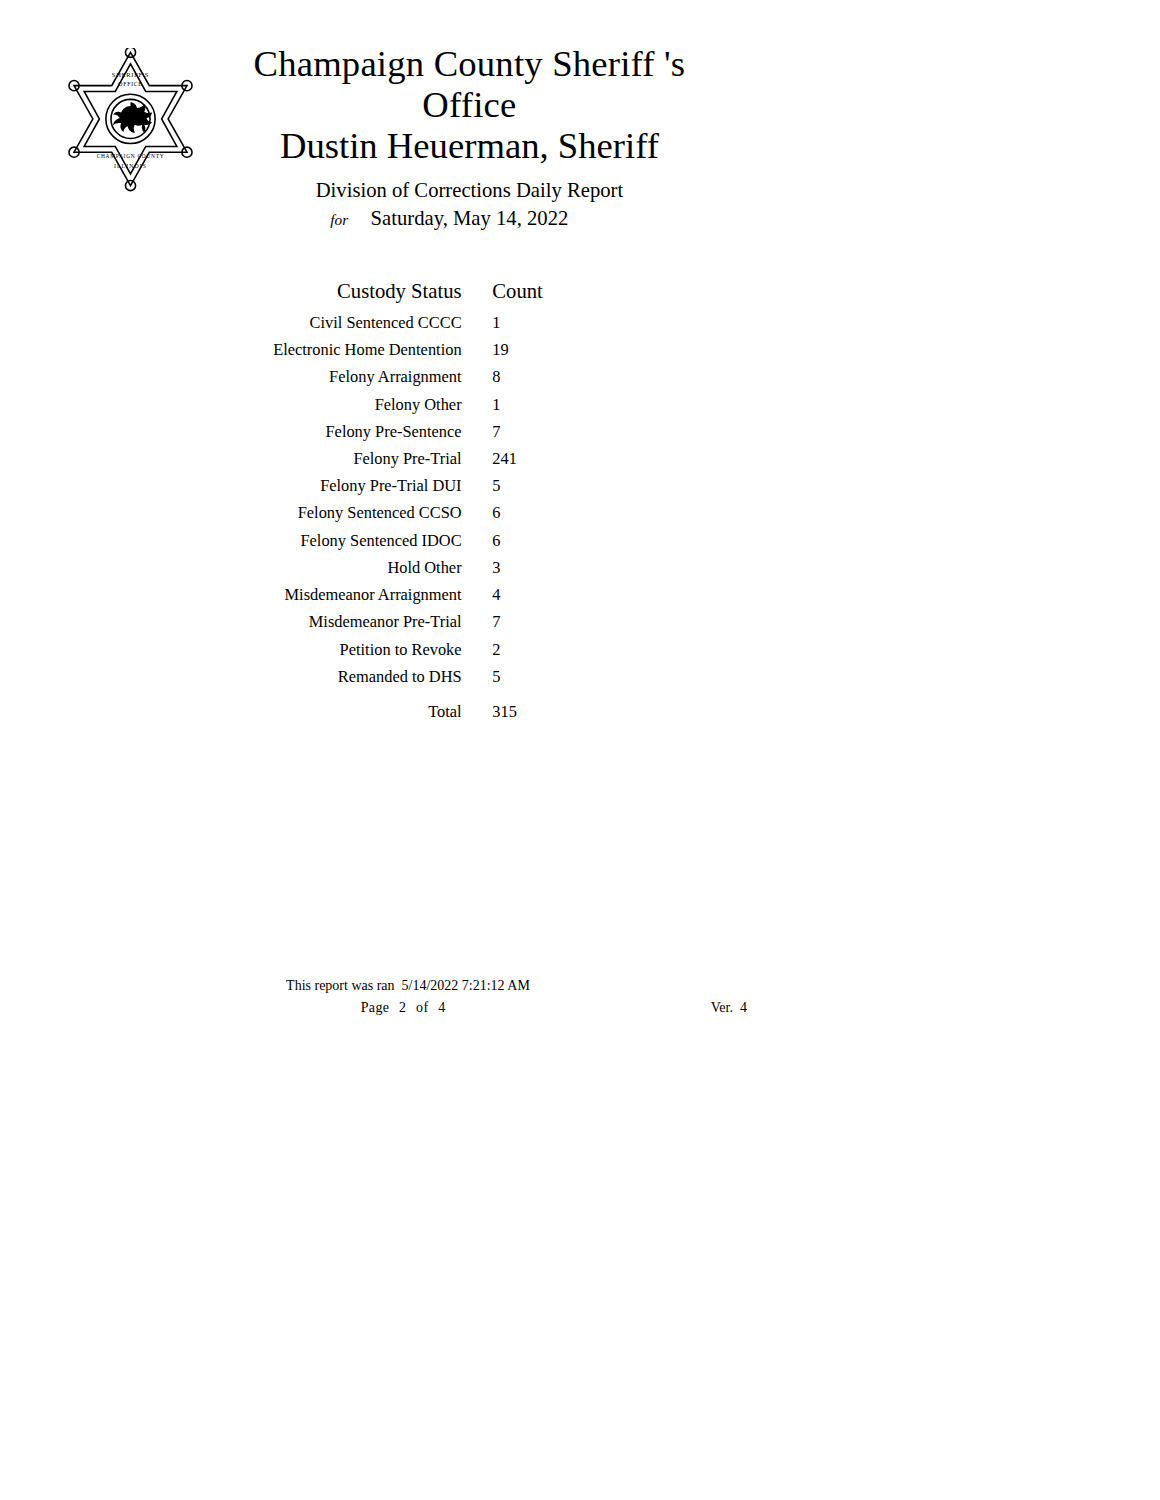SHERIFF'S OFFICE CHAMPAIGN COUNTY ILLINOIS
Champaign County Sheriff 's Office
Dustin Heuerman, Sheriff
Division of Corrections Daily Report
for Saturday, May 14, 2022
| Custody Status | Count |
| --- | --- |
| Civil Sentenced CCCC | 1 |
| Electronic Home Dentention | 19 |
| Felony Arraignment | 8 |
| Felony Other | 1 |
| Felony Pre-Sentence | 7 |
| Felony Pre-Trial | 241 |
| Felony Pre-Trial DUI | 5 |
| Felony Sentenced CCSO | 6 |
| Felony Sentenced IDOC | 6 |
| Hold Other | 3 |
| Misdemeanor Arraignment | 4 |
| Misdemeanor Pre-Trial | 7 |
| Petition to Revoke | 2 |
| Remanded to DHS | 5 |
| Total | 315 |
This report was ran 5/14/2022 7:21:12 AM
Page2of4 Ver. 4